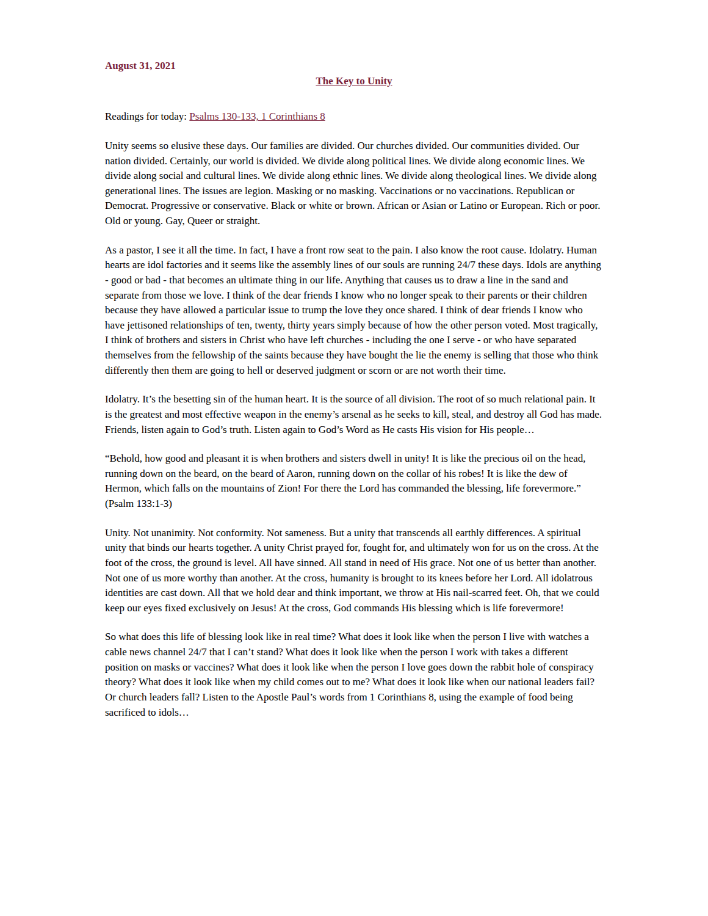August 31, 2021
The Key to Unity
Readings for today: Psalms 130-133, 1 Corinthians 8
Unity seems so elusive these days. Our families are divided. Our churches divided. Our communities divided. Our nation divided. Certainly, our world is divided. We divide along political lines. We divide along economic lines. We divide along social and cultural lines. We divide along ethnic lines. We divide along theological lines. We divide along generational lines. The issues are legion. Masking or no masking. Vaccinations or no vaccinations. Republican or Democrat. Progressive or conservative. Black or white or brown. African or Asian or Latino or European. Rich or poor. Old or young. Gay, Queer or straight.
As a pastor, I see it all the time. In fact, I have a front row seat to the pain. I also know the root cause. Idolatry. Human hearts are idol factories and it seems like the assembly lines of our souls are running 24/7 these days. Idols are anything - good or bad - that becomes an ultimate thing in our life. Anything that causes us to draw a line in the sand and separate from those we love. I think of the dear friends I know who no longer speak to their parents or their children because they have allowed a particular issue to trump the love they once shared. I think of dear friends I know who have jettisoned relationships of ten, twenty, thirty years simply because of how the other person voted. Most tragically, I think of brothers and sisters in Christ who have left churches - including the one I serve - or who have separated themselves from the fellowship of the saints because they have bought the lie the enemy is selling that those who think differently then them are going to hell or deserved judgment or scorn or are not worth their time.
Idolatry. It’s the besetting sin of the human heart. It is the source of all division. The root of so much relational pain. It is the greatest and most effective weapon in the enemy’s arsenal as he seeks to kill, steal, and destroy all God has made. Friends, listen again to God’s truth. Listen again to God’s Word as He casts His vision for His people…
“Behold, how good and pleasant it is when brothers and sisters dwell in unity! It is like the precious oil on the head, running down on the beard, on the beard of Aaron, running down on the collar of his robes! It is like the dew of Hermon, which falls on the mountains of Zion! For there the Lord has commanded the blessing, life forevermore.” (Psalm 133:1-3)
Unity. Not unanimity. Not conformity. Not sameness. But a unity that transcends all earthly differences. A spiritual unity that binds our hearts together. A unity Christ prayed for, fought for, and ultimately won for us on the cross. At the foot of the cross, the ground is level. All have sinned. All stand in need of His grace. Not one of us better than another. Not one of us more worthy than another. At the cross, humanity is brought to its knees before her Lord. All idolatrous identities are cast down. All that we hold dear and think important, we throw at His nail-scarred feet. Oh, that we could keep our eyes fixed exclusively on Jesus! At the cross, God commands His blessing which is life forevermore!
So what does this life of blessing look like in real time? What does it look like when the person I live with watches a cable news channel 24/7 that I can’t stand? What does it look like when the person I work with takes a different position on masks or vaccines? What does it look like when the person I love goes down the rabbit hole of conspiracy theory? What does it look like when my child comes out to me? What does it look like when our national leaders fail? Or church leaders fall? Listen to the Apostle Paul’s words from 1 Corinthians 8, using the example of food being sacrificed to idols…